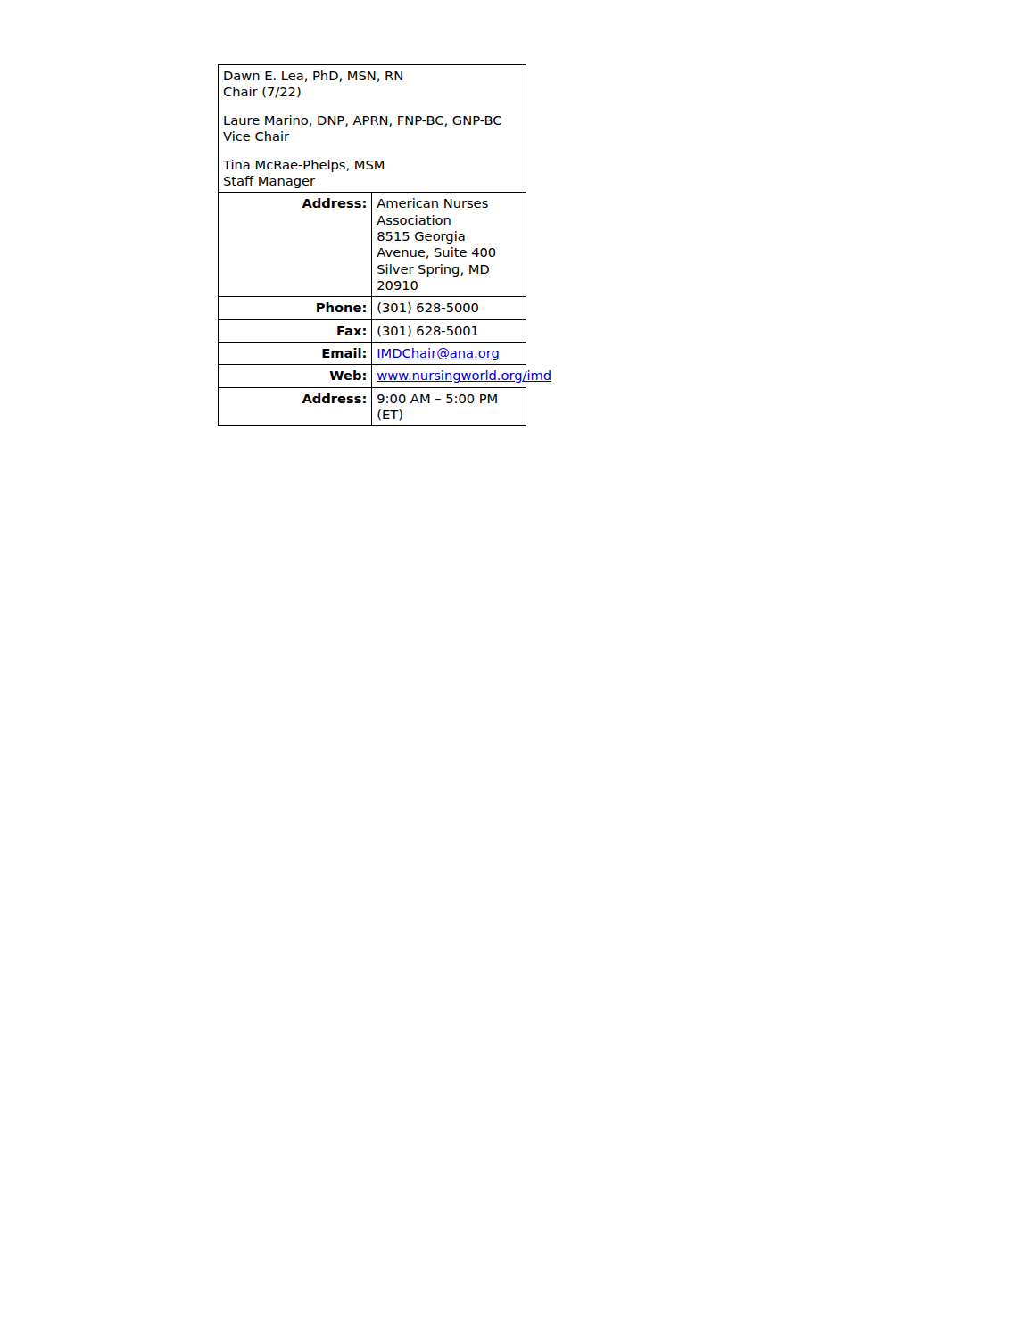| Dawn E. Lea, PhD, MSN, RN Chair (7/22) Laure Marino, DNP, APRN, FNP-BC, GNP-BC Vice Chair Tina McRae-Phelps, MSM Staff Manager |
| Address: | American Nurses Association 8515 Georgia Avenue, Suite 400 Silver Spring, MD 20910 |
| Phone: | (301) 628-5000 |
| Fax: | (301) 628-5001 |
| Email: | IMDChair@ana.org |
| Web: | www.nursingworld.org/imd |
| Address: | 9:00 AM – 5:00 PM (ET) |